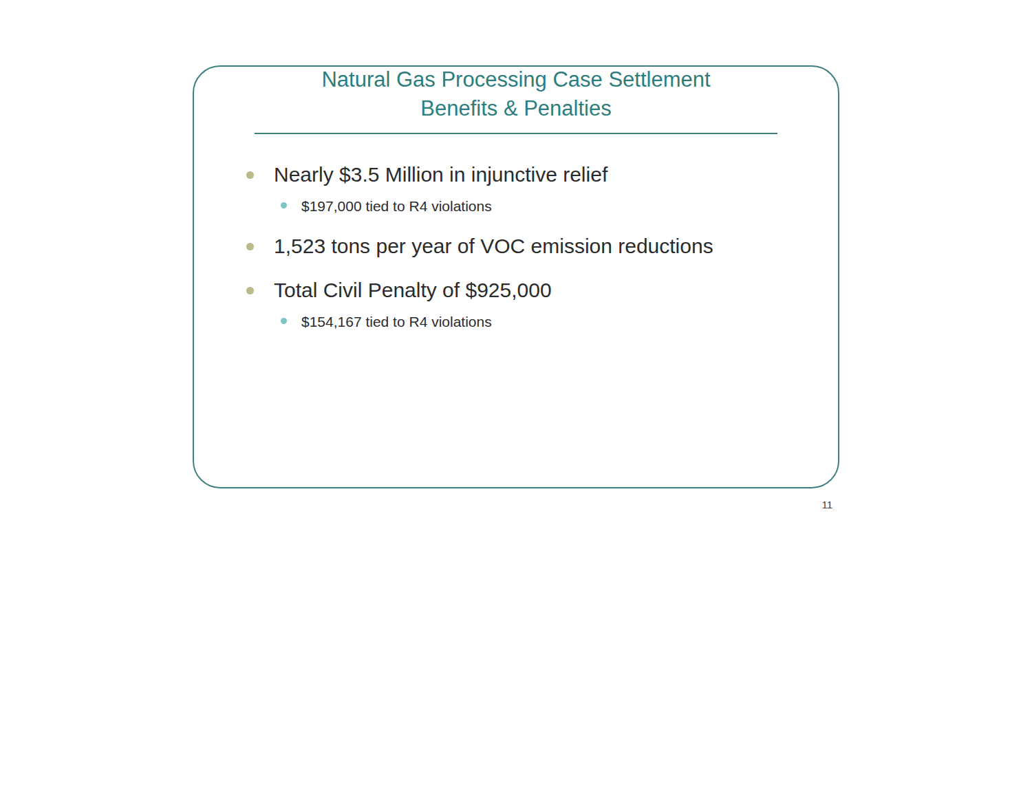Natural Gas Processing Case Settlement
Benefits & Penalties
Nearly $3.5 Million in injunctive relief
$197,000 tied to R4 violations
1,523 tons per year of VOC emission reductions
Total Civil Penalty of $925,000
$154,167 tied to R4 violations
11